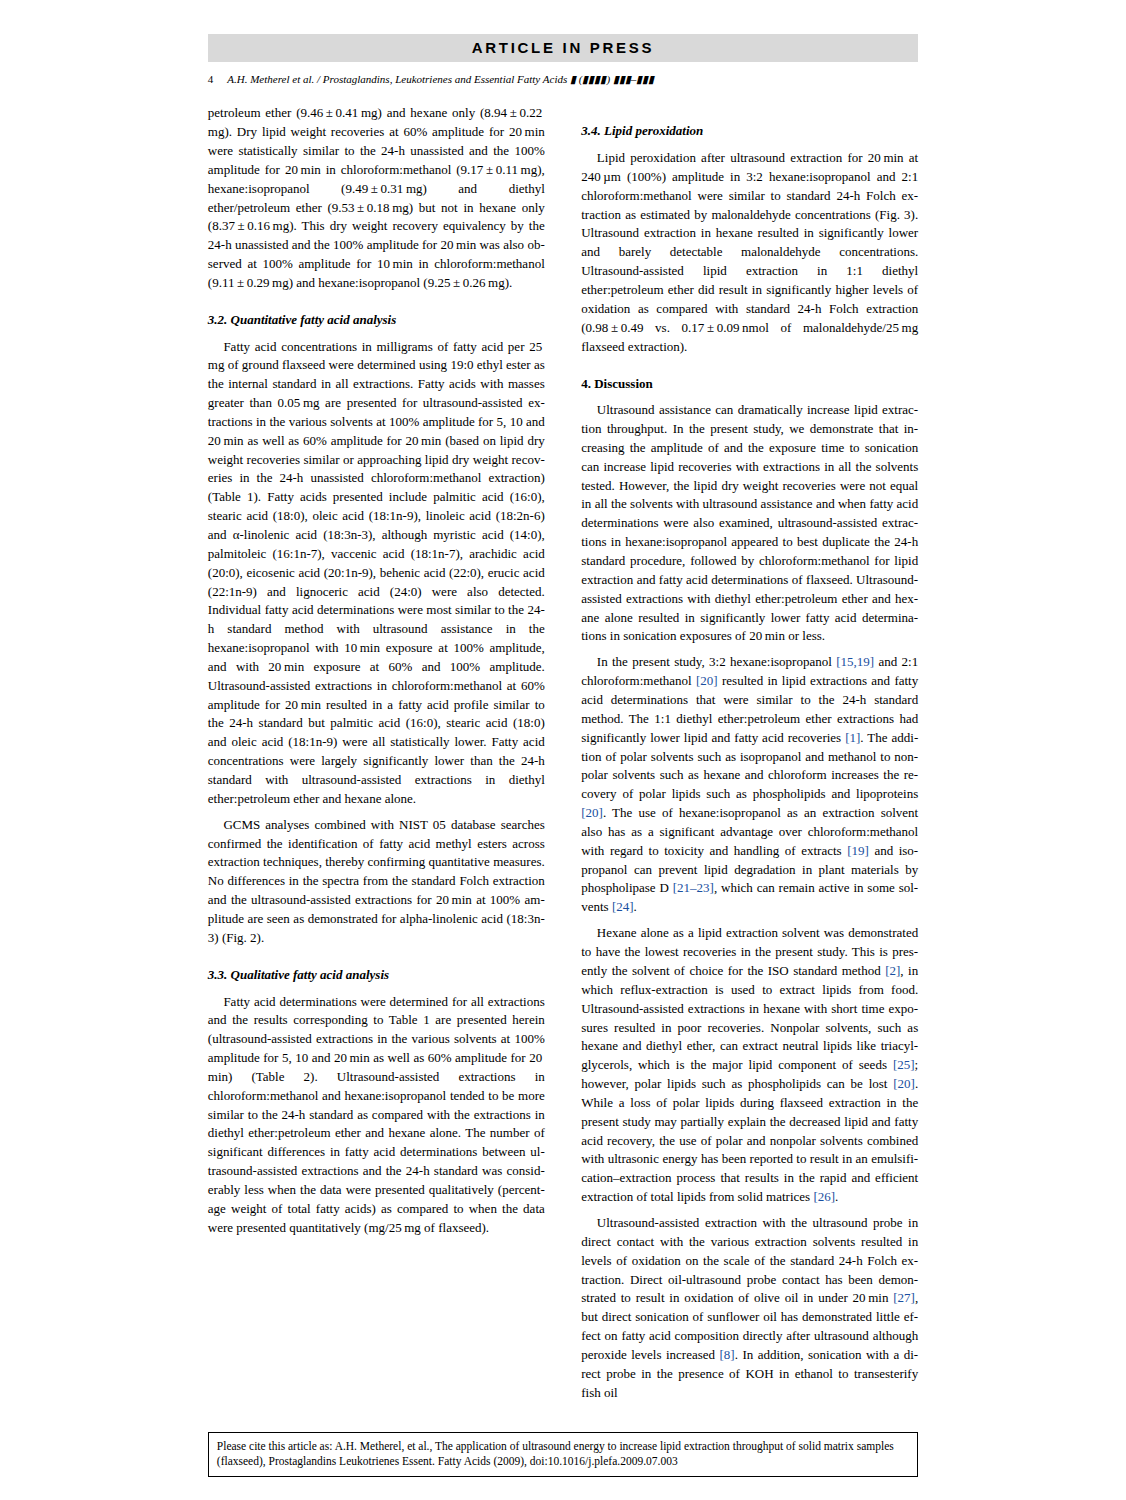ARTICLE IN PRESS
4 A.H. Metherel et al. / Prostaglandins, Leukotrienes and Essential Fatty Acids ▮ (▮▮▮▮) ▮▮▮–▮▮▮
petroleum ether (9.46 ± 0.41 mg) and hexane only (8.94 ± 0.22 mg). Dry lipid weight recoveries at 60% amplitude for 20 min were statistically similar to the 24-h unassisted and the 100% amplitude for 20 min in chloroform:methanol (9.17 ± 0.11 mg), hexane:isopropanol (9.49 ± 0.31 mg) and diethyl ether/petroleum ether (9.53 ± 0.18 mg) but not in hexane only (8.37 ± 0.16 mg). This dry weight recovery equivalency by the 24-h unassisted and the 100% amplitude for 20 min was also observed at 100% amplitude for 10 min in chloroform:methanol (9.11 ± 0.29 mg) and hexane:isopropanol (9.25 ± 0.26 mg).
3.2. Quantitative fatty acid analysis
Fatty acid concentrations in milligrams of fatty acid per 25 mg of ground flaxseed were determined using 19:0 ethyl ester as the internal standard in all extractions. Fatty acids with masses greater than 0.05 mg are presented for ultrasound-assisted extractions in the various solvents at 100% amplitude for 5, 10 and 20 min as well as 60% amplitude for 20 min (based on lipid dry weight recoveries similar or approaching lipid dry weight recoveries in the 24-h unassisted chloroform:methanol extraction) (Table 1). Fatty acids presented include palmitic acid (16:0), stearic acid (18:0), oleic acid (18:1n-9), linoleic acid (18:2n-6) and α-linolenic acid (18:3n-3), although myristic acid (14:0), palmitoleic (16:1n-7), vaccenic acid (18:1n-7), arachidic acid (20:0), eicosenic acid (20:1n-9), behenic acid (22:0), erucic acid (22:1n-9) and lignoceric acid (24:0) were also detected. Individual fatty acid determinations were most similar to the 24-h standard method with ultrasound assistance in the hexane:isopropanol with 10 min exposure at 100% amplitude, and with 20 min exposure at 60% and 100% amplitude. Ultrasound-assisted extractions in chloroform:methanol at 60% amplitude for 20 min resulted in a fatty acid profile similar to the 24-h standard but palmitic acid (16:0), stearic acid (18:0) and oleic acid (18:1n-9) were all statistically lower. Fatty acid concentrations were largely significantly lower than the 24-h standard with ultrasound-assisted extractions in diethyl ether:petroleum ether and hexane alone.
GCMS analyses combined with NIST 05 database searches confirmed the identification of fatty acid methyl esters across extraction techniques, thereby confirming quantitative measures. No differences in the spectra from the standard Folch extraction and the ultrasound-assisted extractions for 20 min at 100% amplitude are seen as demonstrated for alpha-linolenic acid (18:3n-3) (Fig. 2).
3.3. Qualitative fatty acid analysis
Fatty acid determinations were determined for all extractions and the results corresponding to Table 1 are presented herein (ultrasound-assisted extractions in the various solvents at 100% amplitude for 5, 10 and 20 min as well as 60% amplitude for 20 min) (Table 2). Ultrasound-assisted extractions in chloroform:methanol and hexane:isopropanol tended to be more similar to the 24-h standard as compared with the extractions in diethyl ether:petroleum ether and hexane alone. The number of significant differences in fatty acid determinations between ultrasound-assisted extractions and the 24-h standard was considerably less when the data were presented qualitatively (percentage weight of total fatty acids) as compared to when the data were presented quantitatively (mg/25 mg of flaxseed).
3.4. Lipid peroxidation
Lipid peroxidation after ultrasound extraction for 20 min at 240 µm (100%) amplitude in 3:2 hexane:isopropanol and 2:1 chloroform:methanol were similar to standard 24-h Folch extraction as estimated by malonaldehyde concentrations (Fig. 3). Ultrasound extraction in hexane resulted in significantly lower and barely detectable malonaldehyde concentrations. Ultrasound-assisted lipid extraction in 1:1 diethyl ether:petroleum ether did result in significantly higher levels of oxidation as compared with standard 24-h Folch extraction (0.98 ± 0.49 vs. 0.17 ± 0.09 nmol of malonaldehyde/25 mg flaxseed extraction).
4. Discussion
Ultrasound assistance can dramatically increase lipid extraction throughput. In the present study, we demonstrate that increasing the amplitude of and the exposure time to sonication can increase lipid recoveries with extractions in all the solvents tested. However, the lipid dry weight recoveries were not equal in all the solvents with ultrasound assistance and when fatty acid determinations were also examined, ultrasound-assisted extractions in hexane:isopropanol appeared to best duplicate the 24-h standard procedure, followed by chloroform:methanol for lipid extraction and fatty acid determinations of flaxseed. Ultrasound-assisted extractions with diethyl ether:petroleum ether and hexane alone resulted in significantly lower fatty acid determinations in sonication exposures of 20 min or less.
In the present study, 3:2 hexane:isopropanol [15,19] and 2:1 chloroform:methanol [20] resulted in lipid extractions and fatty acid determinations that were similar to the 24-h standard method. The 1:1 diethyl ether:petroleum ether extractions had significantly lower lipid and fatty acid recoveries [1]. The addition of polar solvents such as isopropanol and methanol to nonpolar solvents such as hexane and chloroform increases the recovery of polar lipids such as phospholipids and lipoproteins [20]. The use of hexane:isopropanol as an extraction solvent also has as a significant advantage over chloroform:methanol with regard to toxicity and handling of extracts [19] and isopropanol can prevent lipid degradation in plant materials by phospholipase D [21–23], which can remain active in some solvents [24].
Hexane alone as a lipid extraction solvent was demonstrated to have the lowest recoveries in the present study. This is presently the solvent of choice for the ISO standard method [2], in which reflux-extraction is used to extract lipids from food. Ultrasound-assisted extractions in hexane with short time exposures resulted in poor recoveries. Nonpolar solvents, such as hexane and diethyl ether, can extract neutral lipids like triacylglycerols, which is the major lipid component of seeds [25]; however, polar lipids such as phospholipids can be lost [20]. While a loss of polar lipids during flaxseed extraction in the present study may partially explain the decreased lipid and fatty acid recovery, the use of polar and nonpolar solvents combined with ultrasonic energy has been reported to result in an emulsification–extraction process that results in the rapid and efficient extraction of total lipids from solid matrices [26].
Ultrasound-assisted extraction with the ultrasound probe in direct contact with the various extraction solvents resulted in levels of oxidation on the scale of the standard 24-h Folch extraction. Direct oil-ultrasound probe contact has been demonstrated to result in oxidation of olive oil in under 20 min [27], but direct sonication of sunflower oil has demonstrated little effect on fatty acid composition directly after ultrasound although peroxide levels increased [8]. In addition, sonication with a direct probe in the presence of KOH in ethanol to transesterify fish oil
Please cite this article as: A.H. Metherel, et al., The application of ultrasound energy to increase lipid extraction throughput of solid matrix samples (flaxseed), Prostaglandins Leukotrienes Essent. Fatty Acids (2009), doi:10.1016/j.plefa.2009.07.003